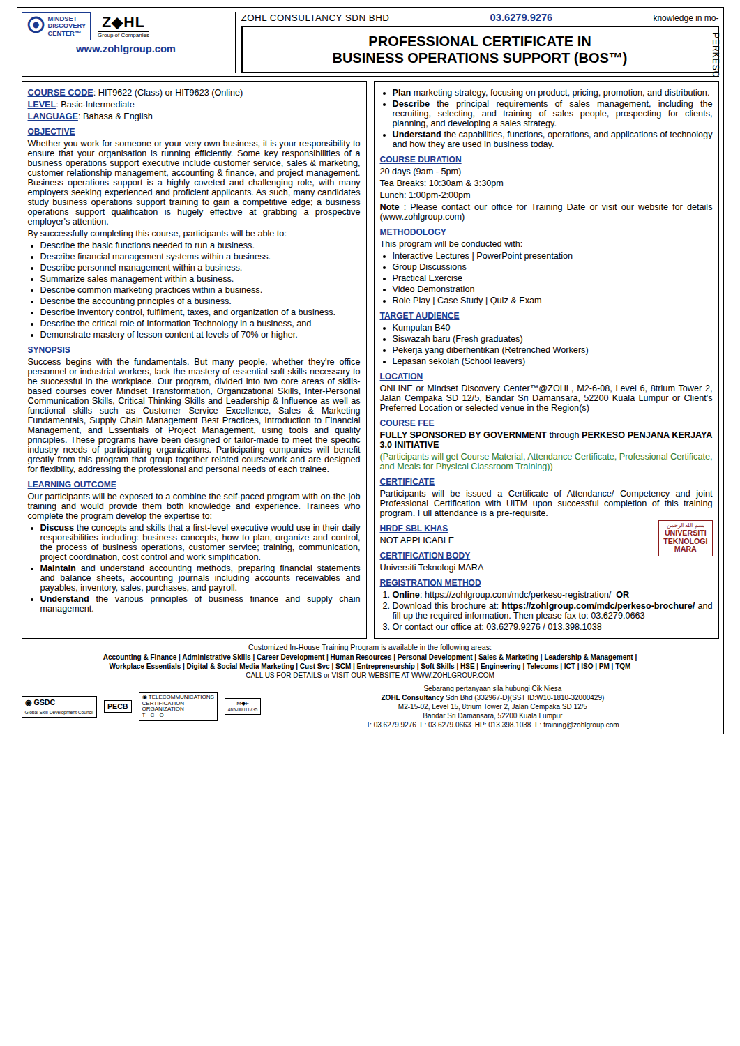⦿ MINDSET
DISCOVERY
CENTER™
Z◆HL
Group of Companies
www.zohlgroup.com
ZOHL CONSULTANCY SDN BHD 03.6279.9276 knowledge in mo-
PROFESSIONAL CERTIFICATE IN
BUSINESS OPERATIONS SUPPORT (BOS™)
PERKESO
COURSE CODE: HIT9622 (Class) or HIT9623 (Online)
LEVEL: Basic-Intermediate
LANGUAGE: Bahasa & English
OBJECTIVE
Whether you work for someone or your very own business, it is your responsibility to ensure that your organisation is running efficiently. Some key responsibilities of a business operations support executive include customer service, sales & marketing, customer relationship management, accounting & finance, and project management. Business operations support is a highly coveted and challenging role, with many employers seeking experienced and proficient applicants. As such, many candidates study business operations support training to gain a competitive edge; a business operations support qualification is hugely effective at grabbing a prospective employer's attention.
By successfully completing this course, participants will be able to:
Describe the basic functions needed to run a business.
Describe financial management systems within a business.
Describe personnel management within a business.
Summarize sales management within a business.
Describe common marketing practices within a business.
Describe the accounting principles of a business.
Describe inventory control, fulfilment, taxes, and organization of a business.
Describe the critical role of Information Technology in a business, and
Demonstrate mastery of lesson content at levels of 70% or higher.
SYNOPSIS
Success begins with the fundamentals. But many people, whether they're office personnel or industrial workers, lack the mastery of essential soft skills necessary to be successful in the workplace. Our program, divided into two core areas of skills-based courses cover Mindset Transformation, Organizational Skills, Inter-Personal Communication Skills, Critical Thinking Skills and Leadership & Influence as well as functional skills such as Customer Service Excellence, Sales & Marketing Fundamentals, Supply Chain Management Best Practices, Introduction to Financial Management, and Essentials of Project Management, using tools and quality principles. These programs have been designed or tailor-made to meet the specific industry needs of participating organizations. Participating companies will benefit greatly from this program that group together related coursework and are designed for flexibility, addressing the professional and personal needs of each trainee.
LEARNING OUTCOME
Our participants will be exposed to a combine the self-paced program with on-the-job training and would provide them both knowledge and experience. Trainees who complete the program develop the expertise to:
Discuss the concepts and skills that a first-level executive would use in their daily responsibilities including: business concepts, how to plan, organize and control, the process of business operations, customer service; training, communication, project coordination, cost control and work simplification.
Maintain and understand accounting methods, preparing financial statements and balance sheets, accounting journals including accounts receivables and payables, inventory, sales, purchases, and payroll.
Understand the various principles of business finance and supply chain management.
Plan marketing strategy, focusing on product, pricing, promotion, and distribution.
Describe the principal requirements of sales management, including the recruiting, selecting, and training of sales people, prospecting for clients, planning, and developing a sales strategy.
Understand the capabilities, functions, operations, and applications of technology and how they are used in business today.
COURSE DURATION
20 days (9am - 5pm)
Tea Breaks: 10:30am & 3:30pm
Lunch: 1:00pm-2:00pm
Note : Please contact our office for Training Date or visit our website for details (www.zohlgroup.com)
METHODOLOGY
This program will be conducted with:
Interactive Lectures | PowerPoint presentation
Group Discussions
Practical Exercise
Video Demonstration
Role Play | Case Study | Quiz & Exam
TARGET AUDIENCE
Kumpulan B40
Siswazah baru (Fresh graduates)
Pekerja yang diberhentikan (Retrenched Workers)
Lepasan sekolah (School leavers)
LOCATION
ONLINE or Mindset Discovery Center™@ZOHL, M2-6-08, Level 6, 8trium Tower 2, Jalan Cempaka SD 12/5, Bandar Sri Damansara, 52200 Kuala Lumpur or Client's Preferred Location or selected venue in the Region(s)
COURSE FEE
FULLY SPONSORED BY GOVERNMENT through PERKESO PENJANA KERJAYA 3.0 INITIATIVE
(Participants will get Course Material, Attendance Certificate, Professional Certificate, and Meals for Physical Classroom Training))
CERTIFICATE
Participants will be issued a Certificate of Attendance/ Competency and joint Professional Certification with UiTM upon successful completion of this training program. Full attendance is a pre-requisite.
بسم الله الرحمن
UNIVERSITI
TEKNOLOGI
MARA
HRDF SBL KHAS
NOT APPLICABLE
CERTIFICATION BODY
Universiti Teknologi MARA
REGISTRATION METHOD
Online: https://zohlgroup.com/mdc/perkeso-registration/ OR
Download this brochure at: https://zohlgroup.com/mdc/perkeso-brochure/ and fill up the required information. Then please fax to: 03.6279.0663
Or contact our office at: 03.6279.9276 / 013.398.1038
Customized In-House Training Program is available in the following areas:
Accounting & Finance | Administrative Skills | Career Development | Human Resources | Personal Development | Sales & Marketing | Leadership & Management |
Workplace Essentials | Digital & Social Media Marketing | Cust Svc | SCM | Entrepreneurship | Soft Skills | HSE | Engineering | Telecoms | ICT | ISO | PM | TQM
CALL US FOR DETAILS or VISIT OUR WEBSITE AT WWW.ZOHLGROUP.COM
◉ GSDC
Global Skill Development Council
PECB
◉ TELECOMMUNICATIONS
CERTIFICATION
ORGANIZATION
T · C · O
M◆F
465-00011735
Sebarang pertanyaan sila hubungi Cik Niesa
ZOHL Consultancy Sdn Bhd (332967-D)(SST ID:W10-1810-32000429)
M2-15-02, Level 15, 8trium Tower 2, Jalan Cempaka SD 12/5
Bandar Sri Damansara, 52200 Kuala Lumpur
T: 03.6279.9276 F: 03.6279.0663 HP: 013.398.1038 E: training@zohlgroup.com